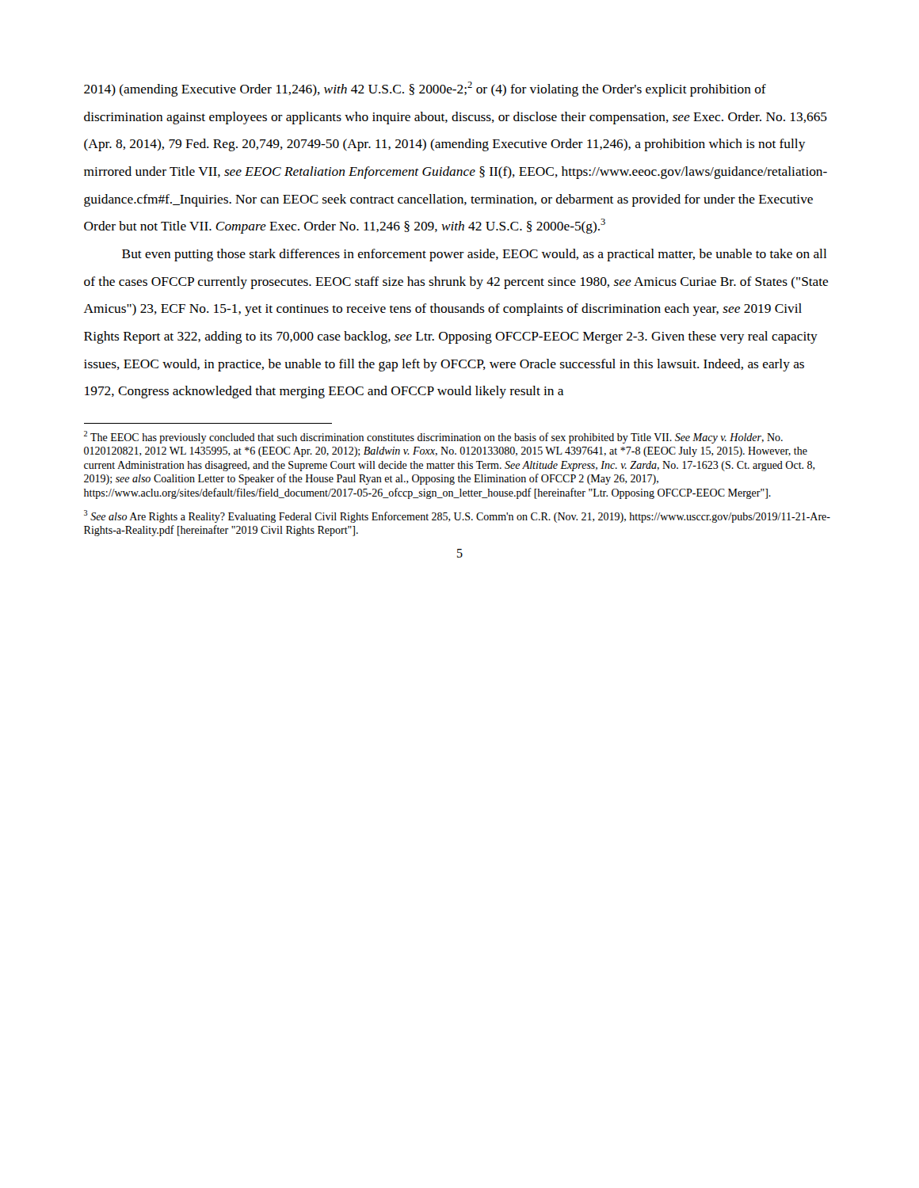2014) (amending Executive Order 11,246), with 42 U.S.C. § 2000e-2;2 or (4) for violating the Order's explicit prohibition of discrimination against employees or applicants who inquire about, discuss, or disclose their compensation, see Exec. Order. No. 13,665 (Apr. 8, 2014), 79 Fed. Reg. 20,749, 20749-50 (Apr. 11, 2014) (amending Executive Order 11,246), a prohibition which is not fully mirrored under Title VII, see EEOC Retaliation Enforcement Guidance § II(f), EEOC, https://www.eeoc.gov/laws/guidance/retaliation-guidance.cfm#f._Inquiries. Nor can EEOC seek contract cancellation, termination, or debarment as provided for under the Executive Order but not Title VII. Compare Exec. Order No. 11,246 § 209, with 42 U.S.C. § 2000e-5(g).3
But even putting those stark differences in enforcement power aside, EEOC would, as a practical matter, be unable to take on all of the cases OFCCP currently prosecutes. EEOC staff size has shrunk by 42 percent since 1980, see Amicus Curiae Br. of States ("State Amicus") 23, ECF No. 15-1, yet it continues to receive tens of thousands of complaints of discrimination each year, see 2019 Civil Rights Report at 322, adding to its 70,000 case backlog, see Ltr. Opposing OFCCP-EEOC Merger 2-3. Given these very real capacity issues, EEOC would, in practice, be unable to fill the gap left by OFCCP, were Oracle successful in this lawsuit. Indeed, as early as 1972, Congress acknowledged that merging EEOC and OFCCP would likely result in a
2 The EEOC has previously concluded that such discrimination constitutes discrimination on the basis of sex prohibited by Title VII. See Macy v. Holder, No. 0120120821, 2012 WL 1435995, at *6 (EEOC Apr. 20, 2012); Baldwin v. Foxx, No. 0120133080, 2015 WL 4397641, at *7-8 (EEOC July 15, 2015). However, the current Administration has disagreed, and the Supreme Court will decide the matter this Term. See Altitude Express, Inc. v. Zarda, No. 17-1623 (S. Ct. argued Oct. 8, 2019); see also Coalition Letter to Speaker of the House Paul Ryan et al., Opposing the Elimination of OFCCP 2 (May 26, 2017), https://www.aclu.org/sites/default/files/field_document/2017-05-26_ofccp_sign_on_letter_house.pdf [hereinafter "Ltr. Opposing OFCCP-EEOC Merger"].
3 See also Are Rights a Reality? Evaluating Federal Civil Rights Enforcement 285, U.S. Comm'n on C.R. (Nov. 21, 2019), https://www.usccr.gov/pubs/2019/11-21-Are-Rights-a-Reality.pdf [hereinafter "2019 Civil Rights Report"].
5